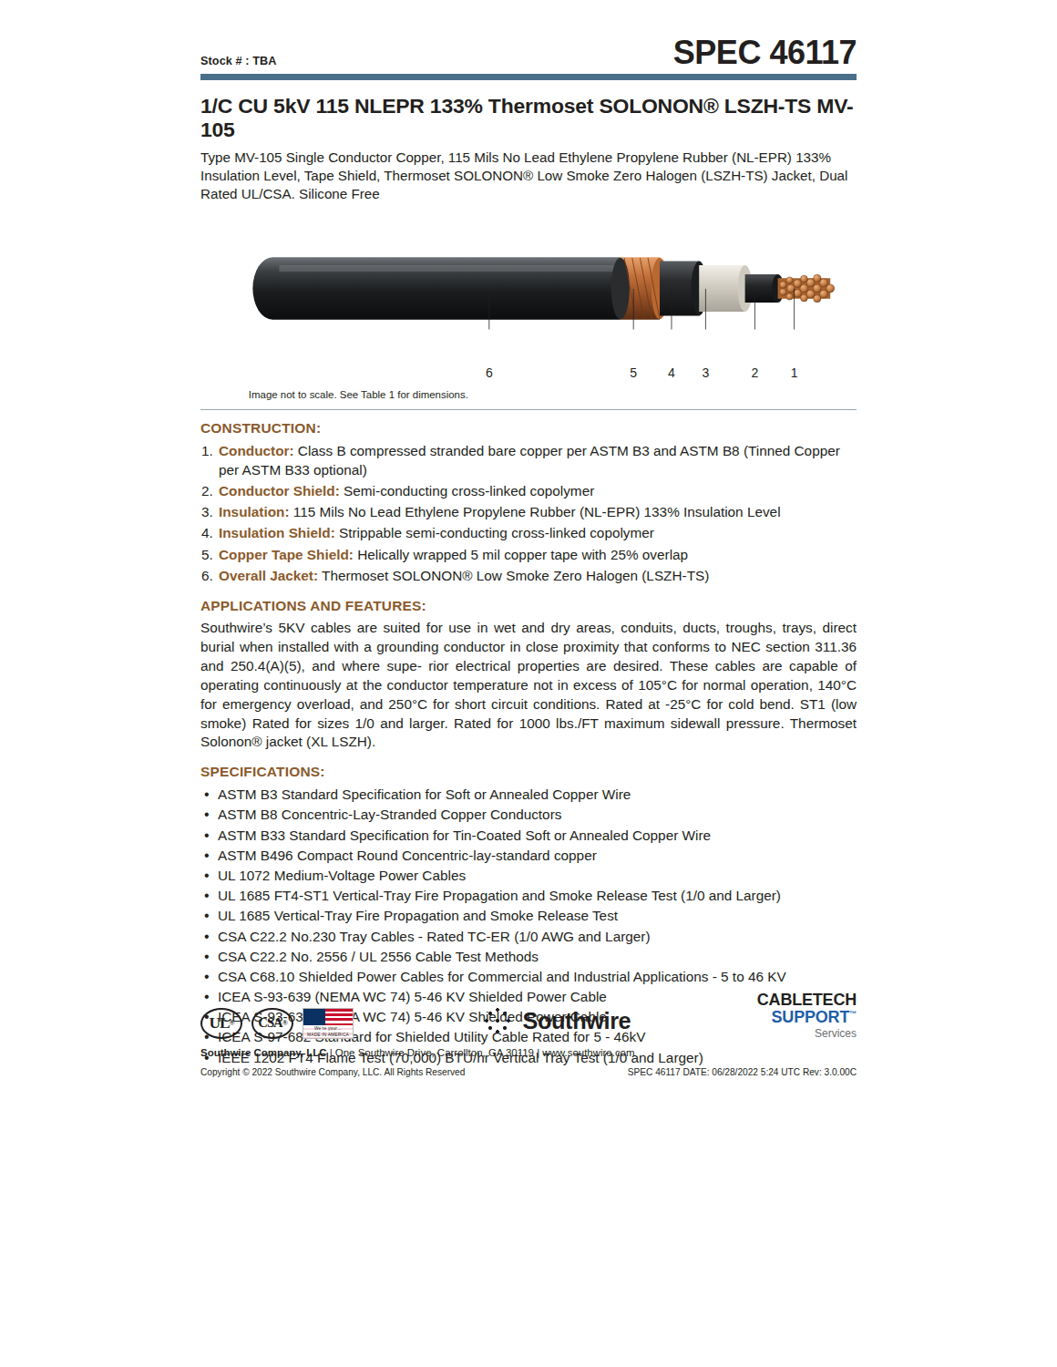Stock # : TBA
SPEC 46117
1/C CU 5kV 115 NLEPR 133% Thermoset SOLONON® LSZH-TS MV-105
Type MV-105 Single Conductor Copper, 115 Mils No Lead Ethylene Propylene Rubber (NL-EPR) 133% Insulation Level, Tape Shield, Thermoset SOLONON® Low Smoke Zero Halogen (LSZH-TS) Jacket, Dual Rated UL/CSA. Silicone Free
6 5 4 3 2 1
Image not to scale. See Table 1 for dimensions.
CONSTRUCTION:
Conductor: Class B compressed stranded bare copper per ASTM B3 and ASTM B8 (Tinned Copper per ASTM B33 optional)
Conductor Shield: Semi-conducting cross-linked copolymer
Insulation: 115 Mils No Lead Ethylene Propylene Rubber (NL-EPR) 133% Insulation Level
Insulation Shield: Strippable semi-conducting cross-linked copolymer
Copper Tape Shield: Helically wrapped 5 mil copper tape with 25% overlap
Overall Jacket: Thermoset SOLONON® Low Smoke Zero Halogen (LSZH-TS)
APPLICATIONS AND FEATURES:
Southwire’s 5KV cables are suited for use in wet and dry areas, conduits, ducts, troughs, trays, direct burial when installed with a grounding conductor in close proximity that conforms to NEC section 311.36 and 250.4(A)(5), and where supe- rior electrical properties are desired. These cables are capable of operating continuously at the conductor temperature not in excess of 105°C for normal operation, 140°C for emergency overload, and 250°C for short circuit conditions. Rated at -25°C for cold bend. ST1 (low smoke) Rated for sizes 1/0 and larger. Rated for 1000 lbs./FT maximum sidewall pressure. Thermoset Solonon® jacket (XL LSZH).
SPECIFICATIONS:
ASTM B3 Standard Specification for Soft or Annealed Copper Wire
ASTM B8 Concentric-Lay-Stranded Copper Conductors
ASTM B33 Standard Specification for Tin-Coated Soft or Annealed Copper Wire
ASTM B496 Compact Round Concentric-lay-standard copper
UL 1072 Medium-Voltage Power Cables
UL 1685 FT4-ST1 Vertical-Tray Fire Propagation and Smoke Release Test (1/0 and Larger)
UL 1685 Vertical-Tray Fire Propagation and Smoke Release Test
CSA C22.2 No.230 Tray Cables - Rated TC-ER (1/0 AWG and Larger)
CSA C22.2 No. 2556 / UL 2556 Cable Test Methods
CSA C68.10 Shielded Power Cables for Commercial and Industrial Applications - 5 to 46 KV
ICEA S-93-639 (NEMA WC 74) 5-46 KV Shielded Power Cable
ICEA S-93-639 (NEMA WC 74) 5-46 KV Shielded Power Cable
ICEA S-97-682 Standard for Shielded Utility Cable Rated for 5 - 46kV
IEEE 1202 FT4 Flame Test (70,000) BTU/hr Vertical Tray Test (1/0 and Larger)
UL®
CSA®
We’re your…
MADE IN AMERICA
Southwire
CABLETECH
SUPPORT™
Services
Southwire Company, LLC | One Southwire Drive, Carrollton, GA 30119 | www.southwire.com
Copyright © 2022 Southwire Company, LLC. All Rights Reserved SPEC 46117 DATE: 06/28/2022 5:24 UTC Rev: 3.0.00C